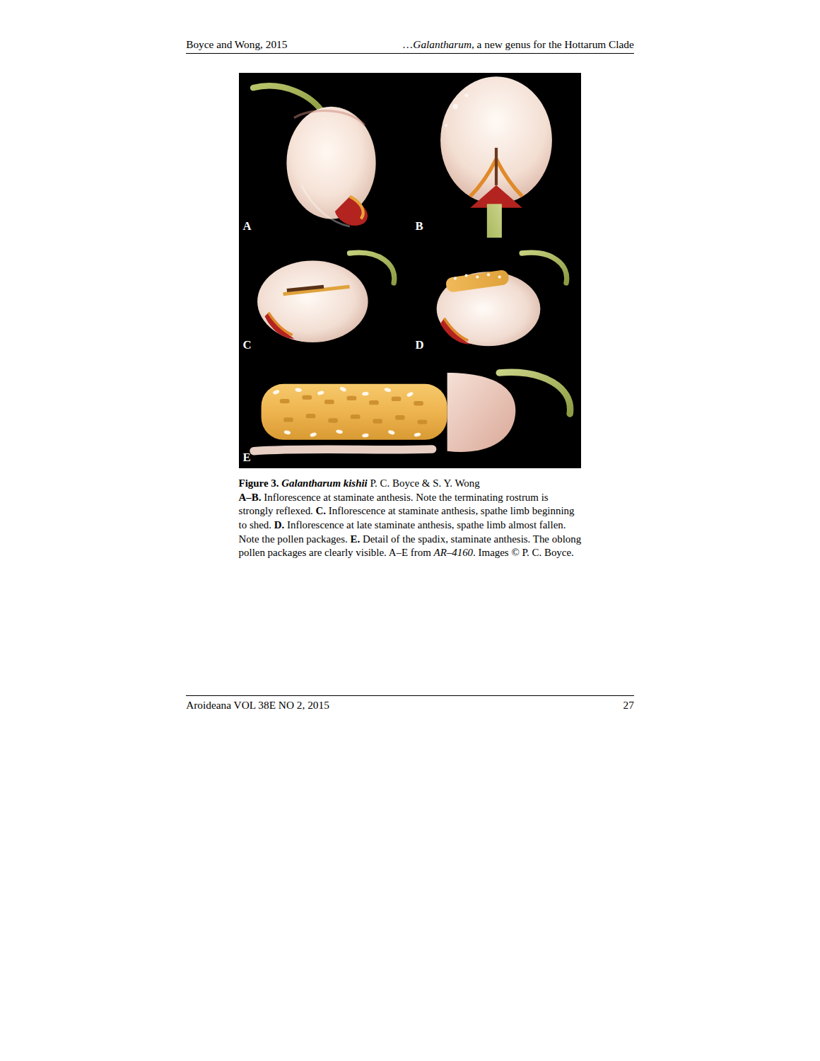Boyce and Wong, 2015 …Galantharum, a new genus for the Hottarum Clade
A
B
C
D
E
Figure 3. Galantharum kishii P. C. Boyce & S. Y. Wong
A–B. Inflorescence at staminate anthesis. Note the terminating rostrum is strongly reflexed. C. Inflorescence at staminate anthesis, spathe limb beginning to shed. D. Inflorescence at late staminate anthesis, spathe limb almost fallen. Note the pollen packages. E. Detail of the spadix, staminate anthesis. The oblong pollen packages are clearly visible. A–E from AR–4160. Images © P. C. Boyce.
Aroideana VOL 38E NO 2, 2015 27